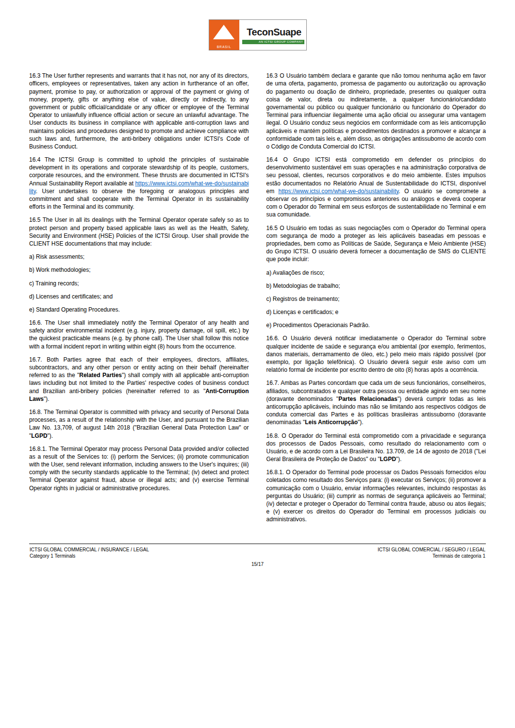BRASIL
TeconSuape
AN ICTSI GROUP COMPANY
| 16.3 The User further represents and warrants that it has not, nor any of its directors, officers, employees or representatives, taken any action in furtherance of an offer, payment, promise to pay, or authorization or approval of the payment or giving of money, property, gifts or anything else of value, directly or indirectly, to any government or public official/candidate or any officer or employee of the Terminal Operator to unlawfully influence official action or secure an unlawful advantage. The User conducts its business in compliance with applicable anti-corruption laws and maintains policies and procedures designed to promote and achieve compliance with such laws and, furthermore, the anti-bribery obligations under ICTSI's Code of Business Conduct. 16.4 The ICTSI Group is committed to uphold the principles of sustainable development in its operations and corporate stewardship of its people, customers, corporate resources, and the environment. These thrusts are documented in ICTSI's Annual Sustainability Report available at https://www.ictsi.com/what-we-do/sustainability . User undertakes to observe the foregoing or analogous principles and commitment and shall cooperate with the Terminal Operator in its sustainability efforts in the Terminal and its community. 16.5 The User in all its dealings with the Terminal Operator operate safely so as to protect person and property based applicable laws as well as the Health, Safety, Security and Environment (HSE) Policies of the ICTSI Group. User shall provide the CLIENT HSE documentations that may include: a) Risk assessments; b) Work methodologies; c) Training records; d) Licenses and certificates; and e) Standard Operating Procedures. 16.6. The User shall immediately notify the Terminal Operator of any health and safety and/or environmental incident (e.g. injury, property damage, oil spill, etc.) by the quickest practicable means (e.g. by phone call). The User shall follow this notice with a formal incident report in writing within eight (8) hours from the occurrence. 16.7. Both Parties agree that each of their employees, directors, affiliates, subcontractors, and any other person or entity acting on their behalf (hereinafter referred to as the " Related Parties ") shall comply with all applicable anti-corruption laws including but not limited to the Parties' respective codes of business conduct and Brazilian anti-bribery policies (hereinafter referred to as " Anti-Corruption Laws "). 16.8. The Terminal Operator is committed with privacy and security of Personal Data processes, as a result of the relationship with the User, and pursuant to the Brazilian Law No. 13,709, of august 14th 2018 ("Brazilian General Data Protection Law" or " LGPD "). 16.8.1. The Terminal Operator may process Personal Data provided and/or collected as a result of the Services to: (i) perform the Services; (ii) promote communication with the User, send relevant information, including answers to the User's inquires; (iii) comply with the security standards applicable to the Terminal; (iv) detect and protect Terminal Operator against fraud, abuse or illegal acts; and (v) exercise Terminal Operator rights in judicial or administrative procedures. | 16.3 O Usuário também declara e garante que não tomou nenhuma ação em favor de uma oferta, pagamento, promessa de pagamento ou autorização ou aprovação do pagamento ou doação de dinheiro, propriedade, presentes ou qualquer outra coisa de valor, direta ou indiretamente, a qualquer funcionário/candidato governamental ou público ou qualquer funcionário ou funcionário do Operador do Terminal para influenciar ilegalmente uma ação oficial ou assegurar uma vantagem ilegal. O Usuário conduz seus negócios em conformidade com as leis anticorrupção aplicáveis e mantém políticas e procedimentos destinados a promover e alcançar a conformidade com tais leis e, além disso, as obrigações antissuborno de acordo com o Código de Conduta Comercial do ICTSI. 16.4 O Grupo ICTSI está comprometido em defender os princípios do desenvolvimento sustentável em suas operações e na administração corporativa de seu pessoal, clientes, recursos corporativos e do meio ambiente. Estes impulsos estão documentados no Relatório Anual de Sustentabilidade do ICTSI, disponível em https://www.ictsi.com/what-we-do/sustainability . O usuário se compromete a observar os princípios e compromissos anteriores ou análogos e deverá cooperar com o Operador do Terminal em seus esforços de sustentabilidade no Terminal e em sua comunidade. 16.5 O Usuário em todas as suas negociações com o Operador do Terminal opera com segurança de modo a proteger as leis aplicáveis baseadas em pessoas e propriedades, bem como as Políticas de Saúde, Segurança e Meio Ambiente (HSE) do Grupo ICTSI. O usuário deverá fornecer a documentação de SMS do CLIENTE que pode incluir: a) Avaliações de risco; b) Metodologias de trabalho; c) Registros de treinamento; d) Licenças e certificados; e e) Procedimentos Operacionais Padrão. 16.6. O Usuário deverá notificar imediatamente o Operador do Terminal sobre qualquer incidente de saúde e segurança e/ou ambiental (por exemplo, ferimentos, danos materiais, derramamento de óleo, etc.) pelo meio mais rápido possível (por exemplo, por ligação telefônica). O Usuário deverá seguir este aviso com um relatório formal de incidente por escrito dentro de oito (8) horas após a ocorrência. 16.7. Ambas as Partes concordam que cada um de seus funcionários, conselheiros, afiliados, subcontratados e qualquer outra pessoa ou entidade agindo em seu nome (doravante denominados " Partes Relacionadas ") deverá cumprir todas as leis anticorrupção aplicáveis, incluindo mas não se limitando aos respectivos códigos de conduta comercial das Partes e às políticas brasileiras antissuborno (doravante denominadas " Leis Anticorrupção "). 16.8. O Operador do Terminal está comprometido com a privacidade e segurança dos processos de Dados Pessoais, como resultado do relacionamento com o Usuário, e de acordo com a Lei Brasileira No. 13.709, de 14 de agosto de 2018 ("Lei Geral Brasileira de Proteção de Dados" ou " LGPD "). 16.8.1. O Operador do Terminal pode processar os Dados Pessoais fornecidos e/ou coletados como resultado dos Serviços para: (i) executar os Serviços; (ii) promover a comunicação com o Usuário, enviar informações relevantes, incluindo respostas às perguntas do Usuário; (iii) cumprir as normas de segurança aplicáveis ao Terminal; (iv) detectar e proteger o Operador do Terminal contra fraude, abuso ou atos ilegais; e (v) exercer os direitos do Operador do Terminal em processos judiciais ou administrativos. |
| ICTSI GLOBAL COMMERCIAL / INSURANCE / LEGAL Category 1 Terminals | ICTSI GLOBAL COMERCIAL / SEGURO / LEGAL Terminais de categoria 1 |
15/17